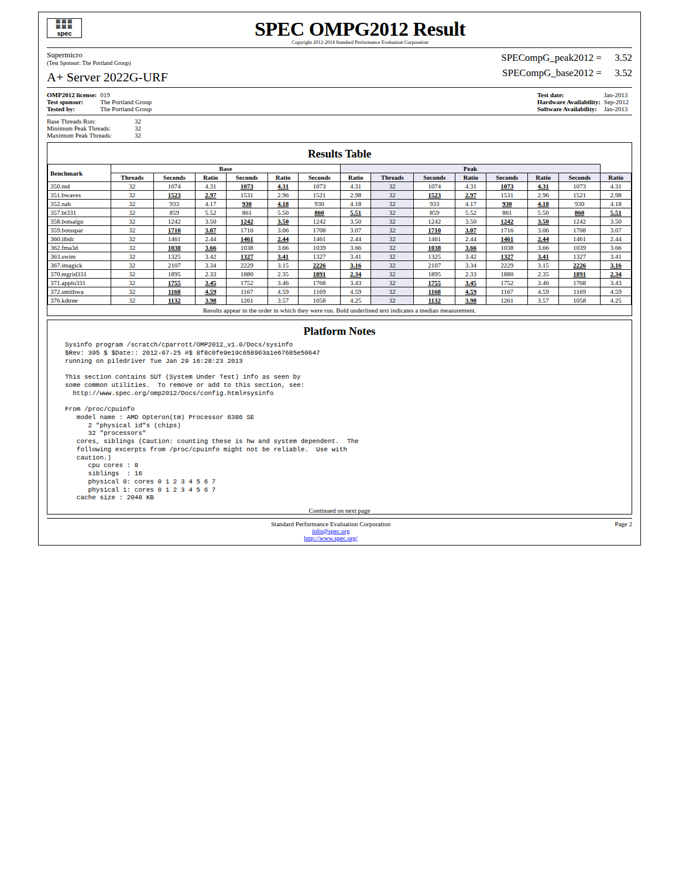▦▦▦
▦▦▦
spec
SPEC OMPG2012 Result
Copyright 2012-2014 Standard Performance Evaluation Corporation
Supermicro
(Test Sponsor: The Portland Group)
A+ Server 2022G-URF
SPECompG_peak2012 = 3.52
SPECompG_base2012 = 3.52
| OMP2012 license: | 019 |
| Test sponsor: | The Portland Group |
| Tested by: | The Portland Group |
| Test date: | Jan-2013 |
| Hardware Availability: | Sep-2012 |
| Software Availability: | Jan-2013 |
| Base Threads Run: | 32 |
| Minimum Peak Threads: | 32 |
| Maximum Peak Threads: | 32 |
Results Table
| Benchmark | Base | Peak |
| --- | --- | --- |
| Threads | Seconds | Ratio | Seconds | Ratio | Seconds | Ratio | Threads | Seconds | Ratio | Seconds | Ratio | Seconds | Ratio |
| 350.md | 32 | 1074 | 4.31 | 1073 | 4.31 | 1073 | 4.31 | 32 | 1074 | 4.31 | 1073 | 4.31 | 1073 | 4.31 |
| 351.bwaves | 32 | 1523 | 2.97 | 1531 | 2.96 | 1521 | 2.98 | 32 | 1523 | 2.97 | 1531 | 2.96 | 1521 | 2.98 |
| 352.nab | 32 | 933 | 4.17 | 930 | 4.18 | 930 | 4.18 | 32 | 933 | 4.17 | 930 | 4.18 | 930 | 4.18 |
| 357.bt331 | 32 | 859 | 5.52 | 861 | 5.50 | 860 | 5.51 | 32 | 859 | 5.52 | 861 | 5.50 | 860 | 5.51 |
| 358.botsalgn | 32 | 1242 | 3.50 | 1242 | 3.50 | 1242 | 3.50 | 32 | 1242 | 3.50 | 1242 | 3.50 | 1242 | 3.50 |
| 359.botsspar | 32 | 1710 | 3.07 | 1716 | 3.06 | 1708 | 3.07 | 32 | 1710 | 3.07 | 1716 | 3.06 | 1708 | 3.07 |
| 360.ilbdc | 32 | 1461 | 2.44 | 1461 | 2.44 | 1461 | 2.44 | 32 | 1461 | 2.44 | 1461 | 2.44 | 1461 | 2.44 |
| 362.fma3d | 32 | 1038 | 3.66 | 1038 | 3.66 | 1039 | 3.66 | 32 | 1038 | 3.66 | 1038 | 3.66 | 1039 | 3.66 |
| 363.swim | 32 | 1325 | 3.42 | 1327 | 3.41 | 1327 | 3.41 | 32 | 1325 | 3.42 | 1327 | 3.41 | 1327 | 3.41 |
| 367.imagick | 32 | 2107 | 3.34 | 2229 | 3.15 | 2226 | 3.16 | 32 | 2107 | 3.34 | 2229 | 3.15 | 2226 | 3.16 |
| 370.mgrid331 | 32 | 1895 | 2.33 | 1880 | 2.35 | 1891 | 2.34 | 32 | 1895 | 2.33 | 1880 | 2.35 | 1891 | 2.34 |
| 371.applu331 | 32 | 1755 | 3.45 | 1752 | 3.46 | 1768 | 3.43 | 32 | 1755 | 3.45 | 1752 | 3.46 | 1768 | 3.43 |
| 372.smithwa | 32 | 1168 | 4.59 | 1167 | 4.59 | 1169 | 4.59 | 32 | 1168 | 4.59 | 1167 | 4.59 | 1169 | 4.59 |
| 376.kdtree | 32 | 1132 | 3.98 | 1261 | 3.57 | 1058 | 4.25 | 32 | 1132 | 3.98 | 1261 | 3.57 | 1058 | 4.25 |
Results appear in the order in which they were run. Bold underlined text indicates a median measurement.
Platform Notes
Sysinfo program /scratch/cparrott/OMP2012_v1.0/Docs/sysinfo
$Rev: 395 $ $Date:: 2012-07-25 #$ 8f8c0fe9e19c658963a1e67685e50647
running on piledriver Tue Jan 29 16:28:23 2013

This section contains SUT (System Under Test) info as seen by
some common utilities.  To remove or add to this section, see:
  http://www.spec.org/omp2012/Docs/config.html#sysinfo

From /proc/cpuinfo
   model name : AMD Opteron(tm) Processor 6386 SE
      2 "physical id"s (chips)
      32 "processors"
   cores, siblings (Caution: counting these is hw and system dependent.  The
   following excerpts from /proc/cpuinfo might not be reliable.  Use with
   caution.)
      cpu cores : 8
      siblings  : 16
      physical 0: cores 0 1 2 3 4 5 6 7
      physical 1: cores 0 1 2 3 4 5 6 7
   cache size : 2048 KB
Continued on next page
Standard Performance Evaluation Corporation
info@spec.org
http://www.spec.org/
Page 2